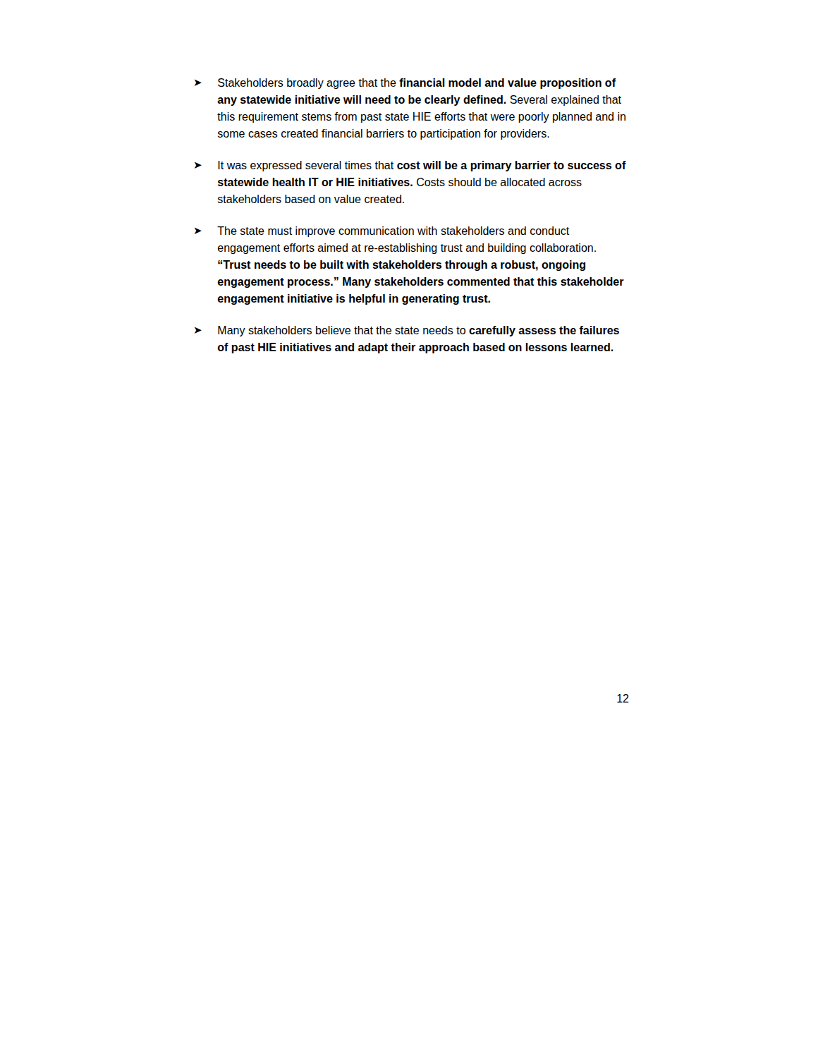Stakeholders broadly agree that the financial model and value proposition of any statewide initiative will need to be clearly defined. Several explained that this requirement stems from past state HIE efforts that were poorly planned and in some cases created financial barriers to participation for providers.
It was expressed several times that cost will be a primary barrier to success of statewide health IT or HIE initiatives. Costs should be allocated across stakeholders based on value created.
The state must improve communication with stakeholders and conduct engagement efforts aimed at re-establishing trust and building collaboration. “Trust needs to be built with stakeholders through a robust, ongoing engagement process.” Many stakeholders commented that this stakeholder engagement initiative is helpful in generating trust.
Many stakeholders believe that the state needs to carefully assess the failures of past HIE initiatives and adapt their approach based on lessons learned.
12